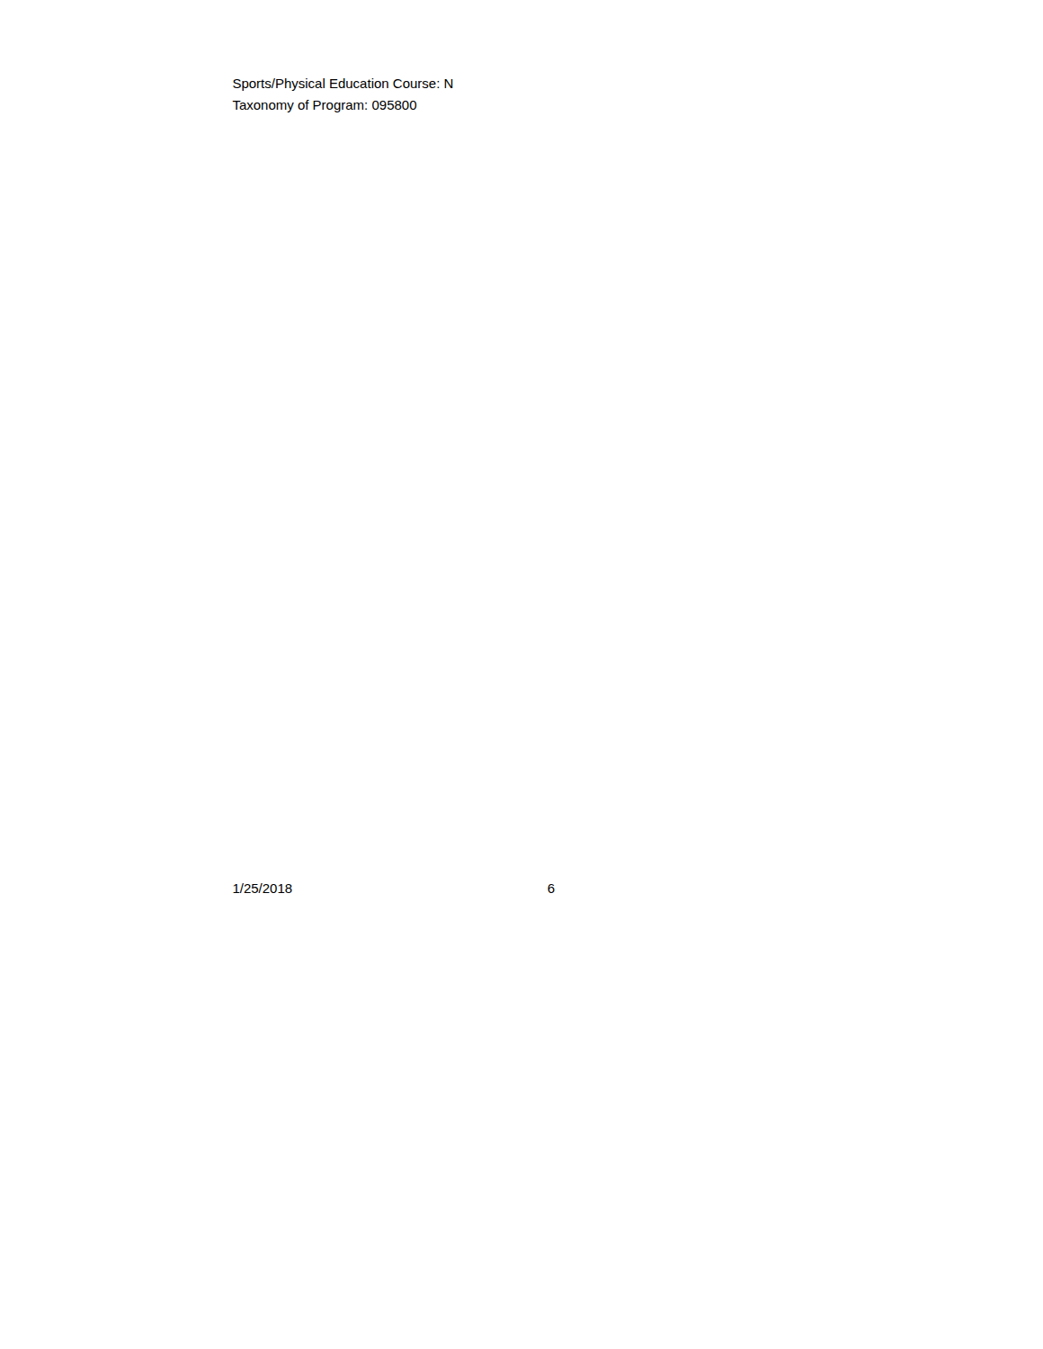Sports/Physical Education Course: N
Taxonomy of Program: 095800
1/25/2018 6